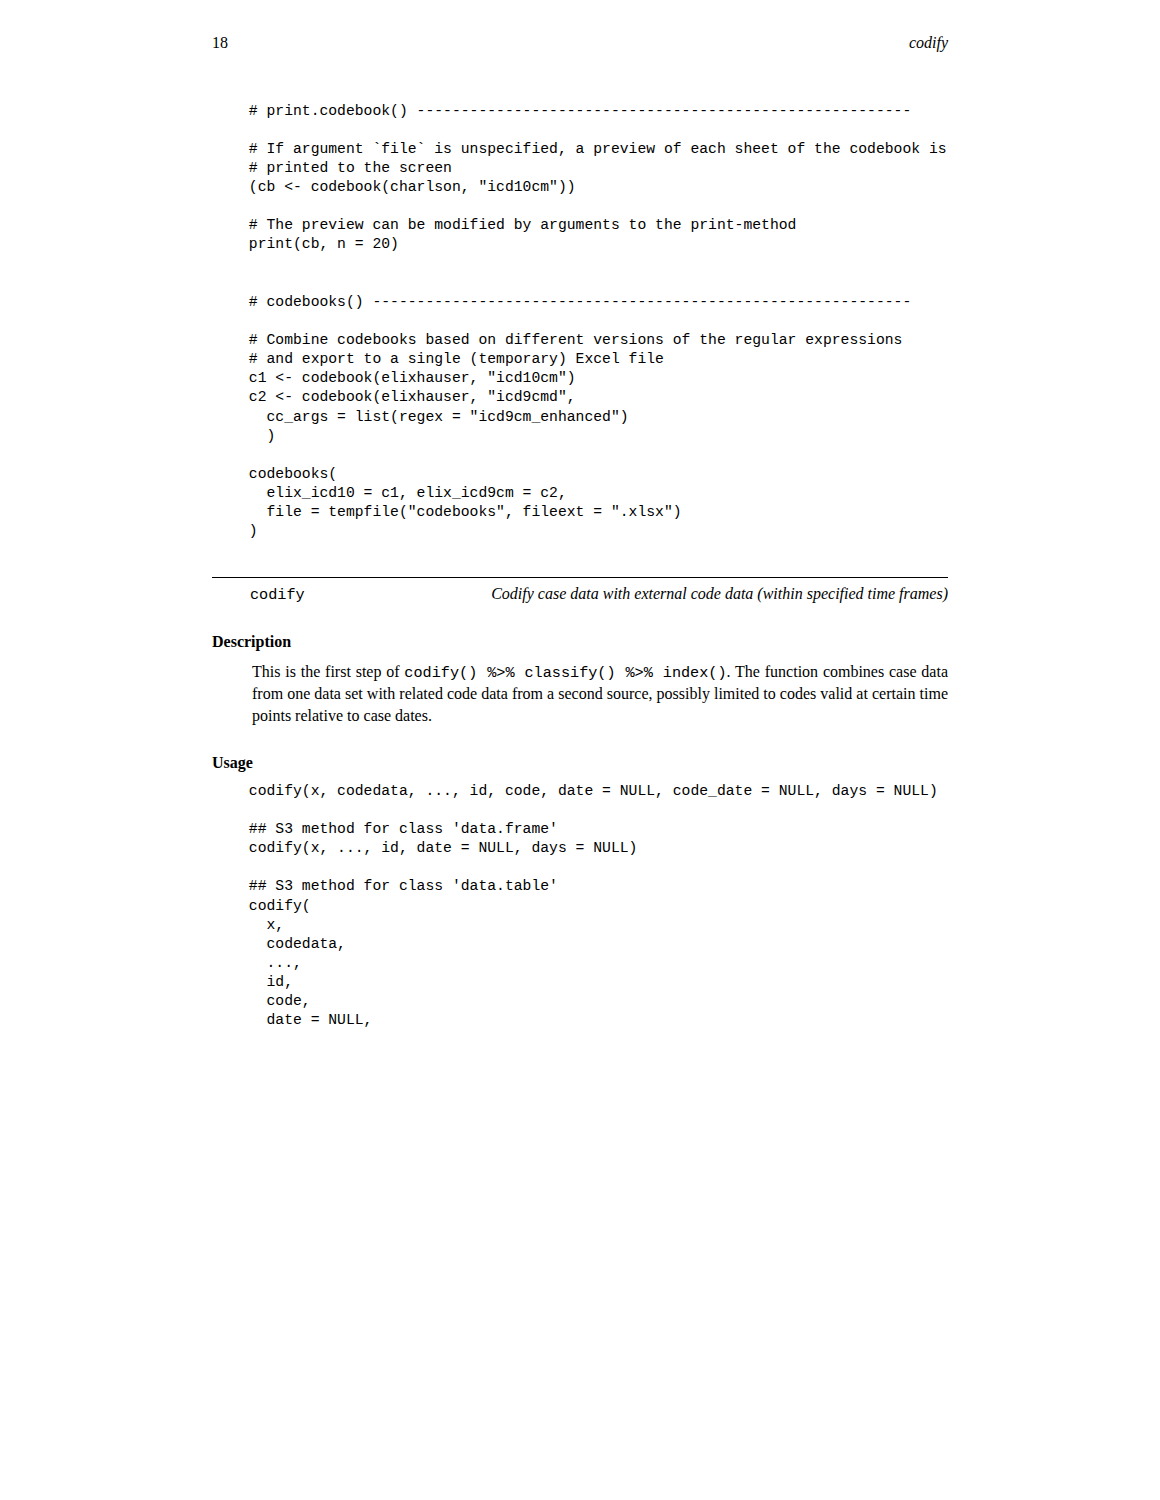18 codify
# print.codebook() --------------------------------------------------------

# If argument `file` is unspecified, a preview of each sheet of the codebook is
# printed to the screen
(cb <- codebook(charlson, "icd10cm"))

# The preview can be modified by arguments to the print-method
print(cb, n = 20)


# codebooks() -------------------------------------------------------------

# Combine codebooks based on different versions of the regular expressions
# and export to a single (temporary) Excel file
c1 <- codebook(elixhauser, "icd10cm")
c2 <- codebook(elixhauser, "icd9cmd",
  cc_args = list(regex = "icd9cm_enhanced")
  )

codebooks(
  elix_icd10 = c1, elix_icd9cm = c2,
  file = tempfile("codebooks", fileext = ".xlsx")
)
codify Codify case data with external code data (within specified time frames)
Description
This is the first step of codify() %>% classify() %>% index(). The function combines case data from one data set with related code data from a second source, possibly limited to codes valid at certain time points relative to case dates.
Usage
codify(x, codedata, ..., id, code, date = NULL, code_date = NULL, days = NULL)

## S3 method for class 'data.frame'
codify(x, ..., id, date = NULL, days = NULL)

## S3 method for class 'data.table'
codify(
  x,
  codedata,
  ...,
  id,
  code,
  date = NULL,